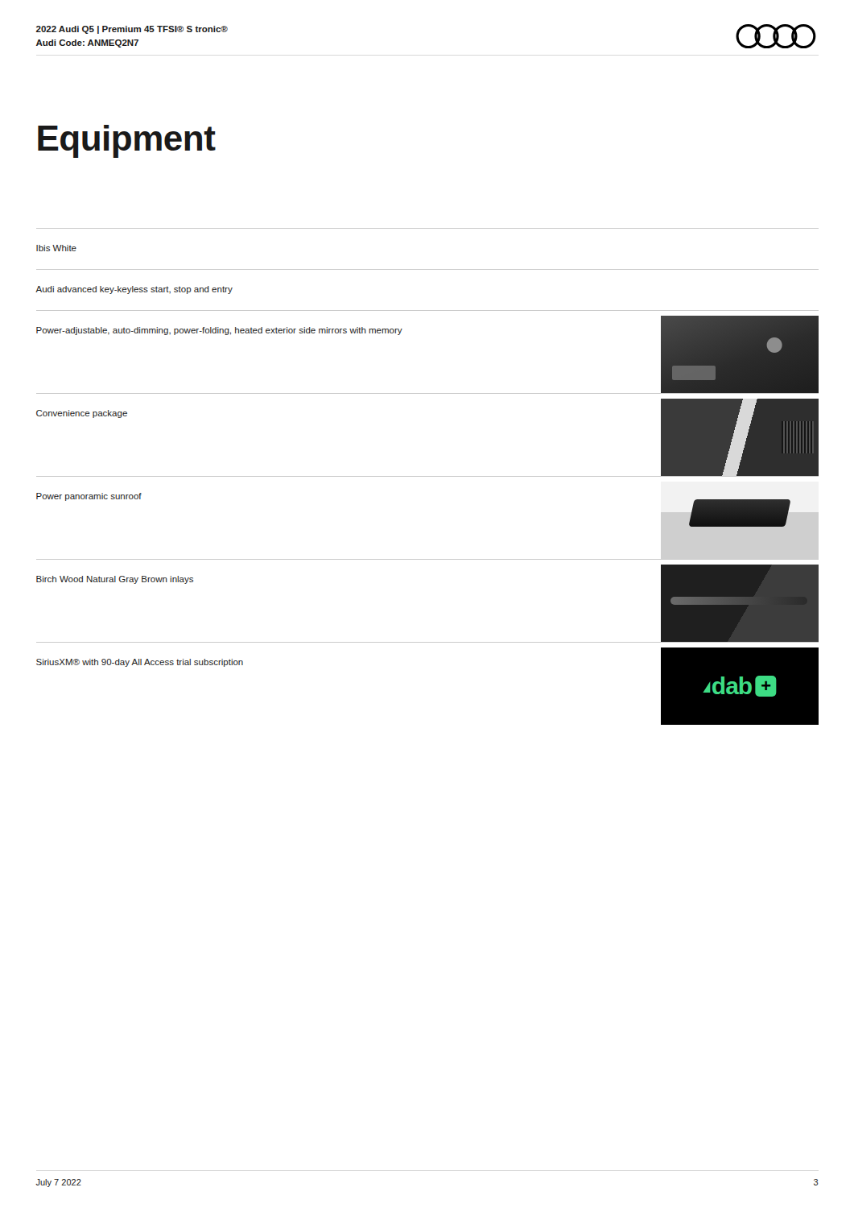2022 Audi Q5 | Premium 45 TFSI® S tronic®
Audi Code: ANMEQ2N7
Equipment
| Ibis White | |
| Audi advanced key-keyless start, stop and entry | |
| Power-adjustable, auto-dimming, power-folding, heated exterior side mirrors with memory | |
| Convenience package | |
| Power panoramic sunroof | |
| Birch Wood Natural Gray Brown inlays | |
| SiriusXM® with 90-day All Access trial subscription | dab + |
July 7 2022 3